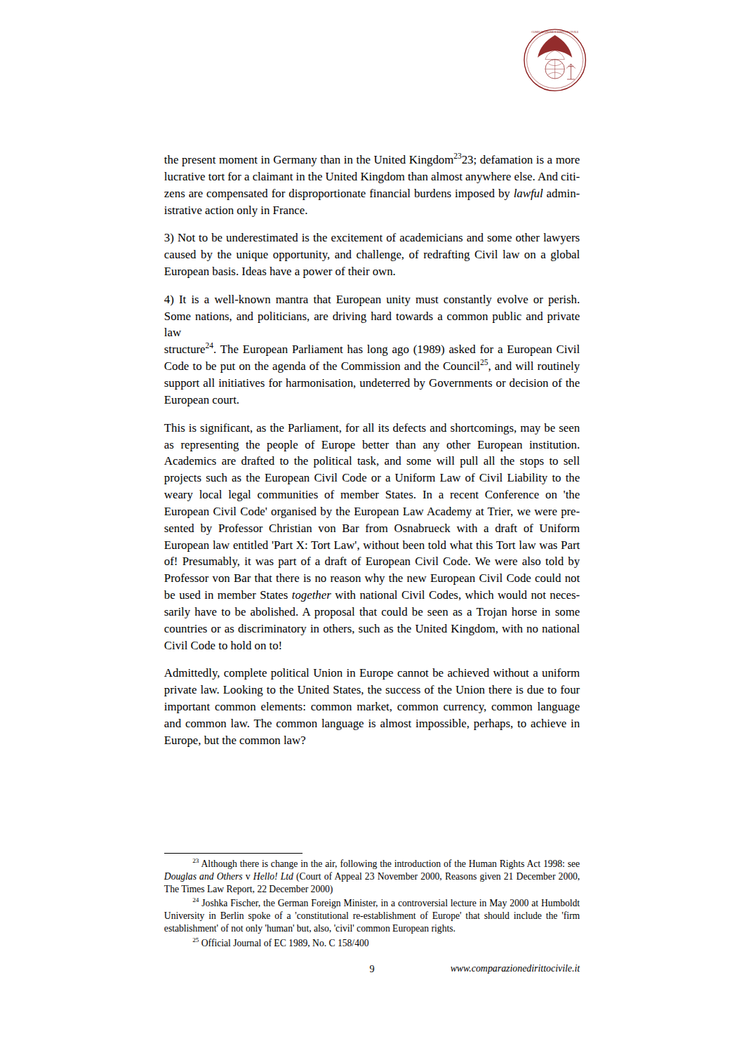COMPARAZIONE E DIRITTO CIVILE
the present moment in Germany than in the United Kingdom2323; defamation is a more lucrative tort for a claimant in the United Kingdom than almost anywhere else. And citizens are compensated for disproportionate financial burdens imposed by lawful administrative action only in France.
3) Not to be underestimated is the excitement of academicians and some other lawyers caused by the unique opportunity, and challenge, of redrafting Civil law on a global European basis. Ideas have a power of their own.
4) It is a well-known mantra that European unity must constantly evolve or perish. Some nations, and politicians, are driving hard towards a common public and private law
structure24. The European Parliament has long ago (1989) asked for a European Civil Code to be put on the agenda of the Commission and the Council25, and will routinely support all initiatives for harmonisation, undeterred by Governments or decision of the European court.
This is significant, as the Parliament, for all its defects and shortcomings, may be seen as representing the people of Europe better than any other European institution. Academics are drafted to the political task, and some will pull all the stops to sell projects such as the European Civil Code or a Uniform Law of Civil Liability to the weary local legal communities of member States. In a recent Conference on 'the European Civil Code' organised by the European Law Academy at Trier, we were presented by Professor Christian von Bar from Osnabrueck with a draft of Uniform European law entitled 'Part X: Tort Law', without been told what this Tort law was Part of! Presumably, it was part of a draft of European Civil Code. We were also told by Professor von Bar that there is no reason why the new European Civil Code could not be used in member States together with national Civil Codes, which would not necessarily have to be abolished. A proposal that could be seen as a Trojan horse in some countries or as discriminatory in others, such as the United Kingdom, with no national Civil Code to hold on to!
Admittedly, complete political Union in Europe cannot be achieved without a uniform private law. Looking to the United States, the success of the Union there is due to four important common elements: common market, common currency, common language and common law. The common language is almost impossible, perhaps, to achieve in Europe, but the common law?
23 Although there is change in the air, following the introduction of the Human Rights Act 1998: see Douglas and Others v Hello! Ltd (Court of Appeal 23 November 2000, Reasons given 21 December 2000, The Times Law Report, 22 December 2000)
24 Joshka Fischer, the German Foreign Minister, in a controversial lecture in May 2000 at Humboldt University in Berlin spoke of a 'constitutional re-establishment of Europe' that should include the 'firm establishment' of not only 'human' but, also, 'civil' common European rights.
25 Official Journal of EC 1989, No. C 158/400
9 www.comparazionedirittocivile.it